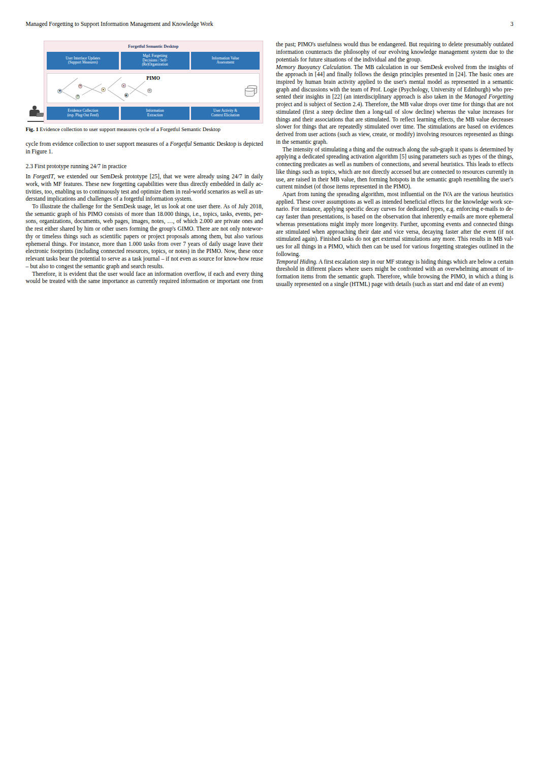Managed Forgetting to Support Information Management and Knowledge Work
3
Forgetful Semantic Desktop
User Interface Updates
(Support Measures)
Mgd. Forgetting
Decisions / Self-
(Re)Organization
Information Value
Assessment
PIMO
◆
✉
☰
★
●
▣
◎
Evidence Collection
(esp. Plug-Out Feed)
Information
Extraction
User Activity &
Context Elicitation
Fig. 1 Evidence collection to user support measures cycle of a Forgetful Semantic Desktop
cycle from evidence collection to user support measures of a Forgetful Semantic Desktop is depicted in Figure 1.
2.3 First prototype running 24/7 in practice
In ForgetIT, we extended our SemDesk prototype [25], that we were already using 24/7 in daily work, with MF features. These new forgetting capabilities were thus directly embedded in daily activities, too, enabling us to continuously test and optimize them in real-world scenarios as well as understand implications and challenges of a forgetful information system.
To illustrate the challenge for the SemDesk usage, let us look at one user there. As of July 2018, the semantic graph of his PIMO consists of more than 18.000 things, i.e., topics, tasks, events, persons, organizations, documents, web pages, images, notes, …, of which 2.000 are private ones and the rest either shared by him or other users forming the group's GIMO. There are not only noteworthy or timeless things such as scientific papers or project proposals among them, but also various ephemeral things. For instance, more than 1.000 tasks from over 7 years of daily usage leave their electronic footprints (including connected resources, topics, or notes) in the PIMO. Now, these once relevant tasks bear the potential to serve as a task journal – if not even as source for know-how reuse – but also to congest the semantic graph and search results.
Therefore, it is evident that the user would face an information overflow, if each and every thing would be treated with the same importance as currently required information or important one from the past; PIMO's usefulness would thus be endangered. But requiring to delete presumably outdated information counteracts the philosophy of our evolving knowledge management system due to the potentials for future situations of the individual and the group.
Memory Buoyancy Calculation. The MB calculation in our SemDesk evolved from the insights of the approach in [44] and finally follows the design principles presented in [24]. The basic ones are inspired by human brain activity applied to the user's mental model as represented in a semantic graph and discussions with the team of Prof. Logie (Psychology, University of Edinburgh) who presented their insights in [22] (an interdisciplinary approach is also taken in the Managed Forgetting project and is subject of Section 2.4). Therefore, the MB value drops over time for things that are not stimulated (first a steep decline then a long-tail of slow decline) whereas the value increases for things and their associations that are stimulated. To reflect learning effects, the MB value decreases slower for things that are repeatedly stimulated over time. The stimulations are based on evidences derived from user actions (such as view, create, or modify) involving resources represented as things in the semantic graph.
The intensity of stimulating a thing and the outreach along the sub-graph it spans is determined by applying a dedicated spreading activation algorithm [5] using parameters such as types of the things, connecting predicates as well as numbers of connections, and several heuristics. This leads to effects like things such as topics, which are not directly accessed but are connected to resources currently in use, are raised in their MB value, then forming hotspots in the semantic graph resembling the user's current mindset (of those items represented in the PIMO).
Apart from tuning the spreading algorithm, most influential on the IVA are the various heuristics applied. These cover assumptions as well as intended beneficial effects for the knowledge work scenario. For instance, applying specific decay curves for dedicated types, e.g. enforcing e-mails to decay faster than presentations, is based on the observation that inherently e-mails are more ephemeral whereas presentations might imply more longevity. Further, upcoming events and connected things are stimulated when approaching their date and vice versa, decaying faster after the event (if not stimulated again). Finished tasks do not get external stimulations any more. This results in MB values for all things in a PIMO, which then can be used for various forgetting strategies outlined in the following.
Temporal Hiding. A first escalation step in our MF strategy is hiding things which are below a certain threshold in different places where users might be confronted with an overwhelming amount of information items from the semantic graph. Therefore, while browsing the PIMO, in which a thing is usually represented on a single (HTML) page with details (such as start and end date of an event)